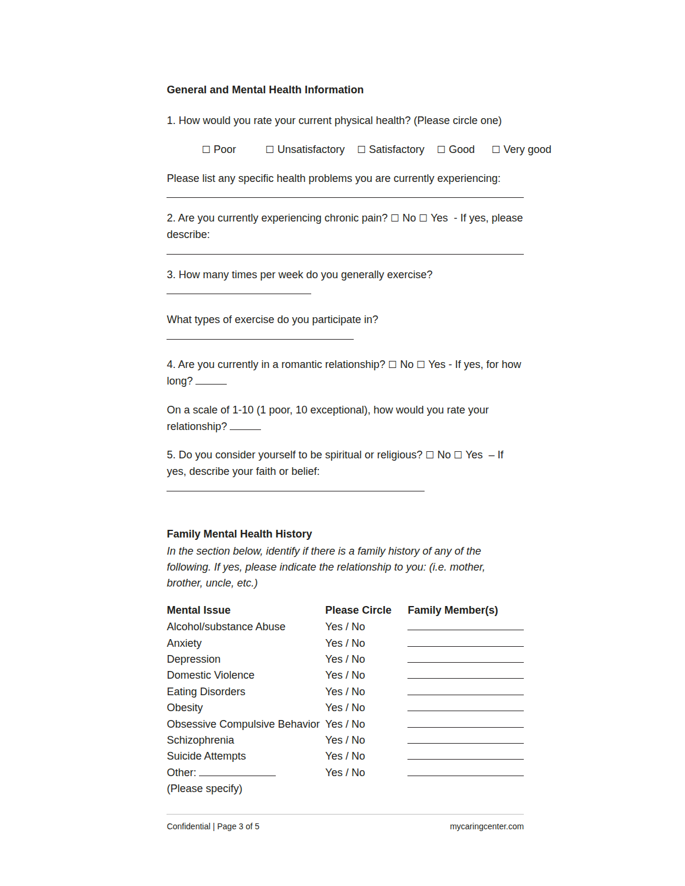General and Mental Health Information
1. How would you rate your current physical health? (Please circle one)
☐ Poor ☐ Unsatisfactory ☐ Satisfactory ☐ Good ☐ Very good
Please list any specific health problems you are currently experiencing:
2. Are you currently experiencing chronic pain? ☐ No ☐ Yes - If yes, please describe:
3. How many times per week do you generally exercise?
What types of exercise do you participate in?
4. Are you currently in a romantic relationship? ☐ No ☐ Yes - If yes, for how long?
On a scale of 1-10 (1 poor, 10 exceptional), how would you rate your relationship?
5. Do you consider yourself to be spiritual or religious? ☐ No ☐ Yes – If yes, describe your faith or belief:
Family Mental Health History
In the section below, identify if there is a family history of any of the following. If yes, please indicate the relationship to you: (i.e. mother, brother, uncle, etc.)
| Mental Issue | Please Circle | Family Member(s) |
| --- | --- | --- |
| Alcohol/substance Abuse | Yes / No | |
| Anxiety | Yes / No | |
| Depression | Yes / No | |
| Domestic Violence | Yes / No | |
| Eating Disorders | Yes / No | |
| Obesity | Yes / No | |
| Obsessive Compulsive Behavior | Yes / No | |
| Schizophrenia | Yes / No | |
| Suicide Attempts | Yes / No | |
| Other: | Yes / No | |
| (Please specify) | | |
Confidential | Page 3 of 5
mycaringcenter.com